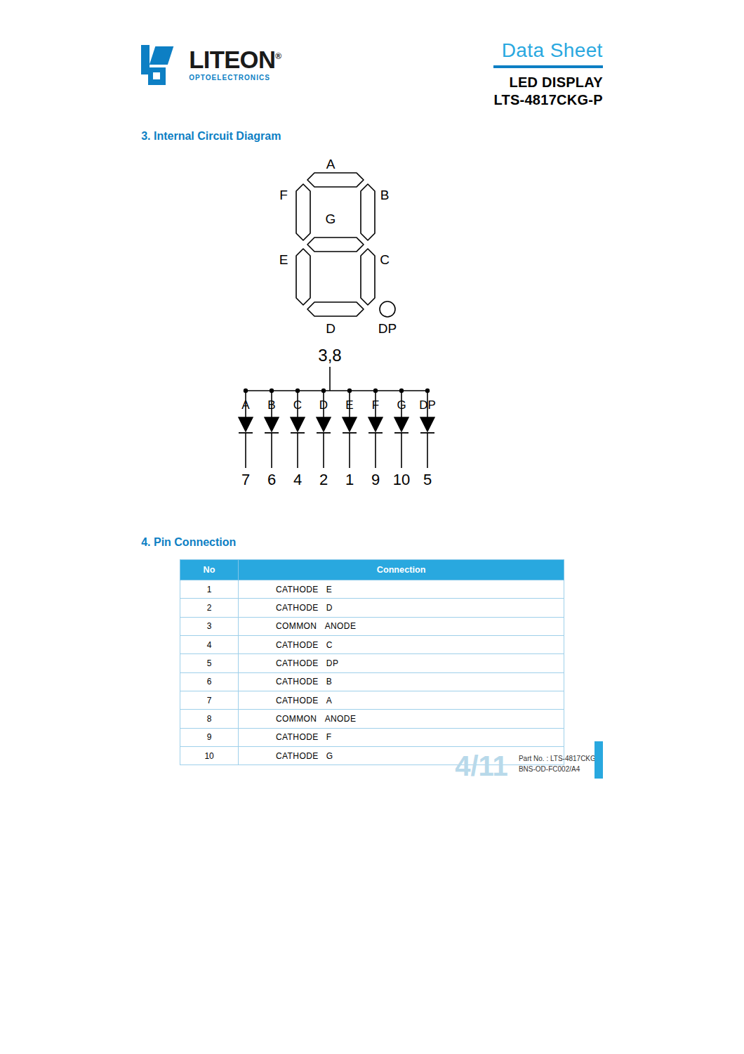LITEON®
OPTOELECTRONICS
Data Sheet
LED DISPLAY
LTS-4817CKG-P
3. Internal Circuit Diagram
A F B G E C D DP 3,8 A B C D E F G DP 7 6 4 2 1 9 10 5
4. Pin Connection
| No | Connection |
| --- | --- |
| 1 | CATHODE E |
| 2 | CATHODE D |
| 3 | COMMON ANODE |
| 4 | CATHODE C |
| 5 | CATHODE DP |
| 6 | CATHODE B |
| 7 | CATHODE A |
| 8 | COMMON ANODE |
| 9 | CATHODE F |
| 10 | CATHODE G |
4/11
Part No. : LTS-4817CKG-P
BNS-OD-FC002/A4